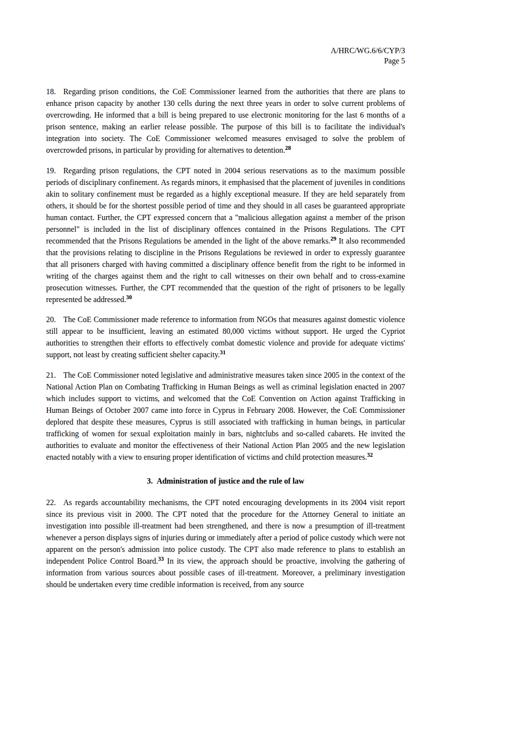A/HRC/WG.6/6/CYP/3
Page 5
18. Regarding prison conditions, the CoE Commissioner learned from the authorities that there are plans to enhance prison capacity by another 130 cells during the next three years in order to solve current problems of overcrowding. He informed that a bill is being prepared to use electronic monitoring for the last 6 months of a prison sentence, making an earlier release possible. The purpose of this bill is to facilitate the individual's integration into society. The CoE Commissioner welcomed measures envisaged to solve the problem of overcrowded prisons, in particular by providing for alternatives to detention.28
19. Regarding prison regulations, the CPT noted in 2004 serious reservations as to the maximum possible periods of disciplinary confinement. As regards minors, it emphasised that the placement of juveniles in conditions akin to solitary confinement must be regarded as a highly exceptional measure. If they are held separately from others, it should be for the shortest possible period of time and they should in all cases be guaranteed appropriate human contact. Further, the CPT expressed concern that a "malicious allegation against a member of the prison personnel" is included in the list of disciplinary offences contained in the Prisons Regulations. The CPT recommended that the Prisons Regulations be amended in the light of the above remarks.29 It also recommended that the provisions relating to discipline in the Prisons Regulations be reviewed in order to expressly guarantee that all prisoners charged with having committed a disciplinary offence benefit from the right to be informed in writing of the charges against them and the right to call witnesses on their own behalf and to cross-examine prosecution witnesses. Further, the CPT recommended that the question of the right of prisoners to be legally represented be addressed.30
20. The CoE Commissioner made reference to information from NGOs that measures against domestic violence still appear to be insufficient, leaving an estimated 80,000 victims without support. He urged the Cypriot authorities to strengthen their efforts to effectively combat domestic violence and provide for adequate victims' support, not least by creating sufficient shelter capacity.31
21. The CoE Commissioner noted legislative and administrative measures taken since 2005 in the context of the National Action Plan on Combating Trafficking in Human Beings as well as criminal legislation enacted in 2007 which includes support to victims, and welcomed that the CoE Convention on Action against Trafficking in Human Beings of October 2007 came into force in Cyprus in February 2008. However, the CoE Commissioner deplored that despite these measures, Cyprus is still associated with trafficking in human beings, in particular trafficking of women for sexual exploitation mainly in bars, nightclubs and so-called cabarets. He invited the authorities to evaluate and monitor the effectiveness of their National Action Plan 2005 and the new legislation enacted notably with a view to ensuring proper identification of victims and child protection measures.32
3. Administration of justice and the rule of law
22. As regards accountability mechanisms, the CPT noted encouraging developments in its 2004 visit report since its previous visit in 2000. The CPT noted that the procedure for the Attorney General to initiate an investigation into possible ill-treatment had been strengthened, and there is now a presumption of ill-treatment whenever a person displays signs of injuries during or immediately after a period of police custody which were not apparent on the person's admission into police custody. The CPT also made reference to plans to establish an independent Police Control Board.33 In its view, the approach should be proactive, involving the gathering of information from various sources about possible cases of ill-treatment. Moreover, a preliminary investigation should be undertaken every time credible information is received, from any source